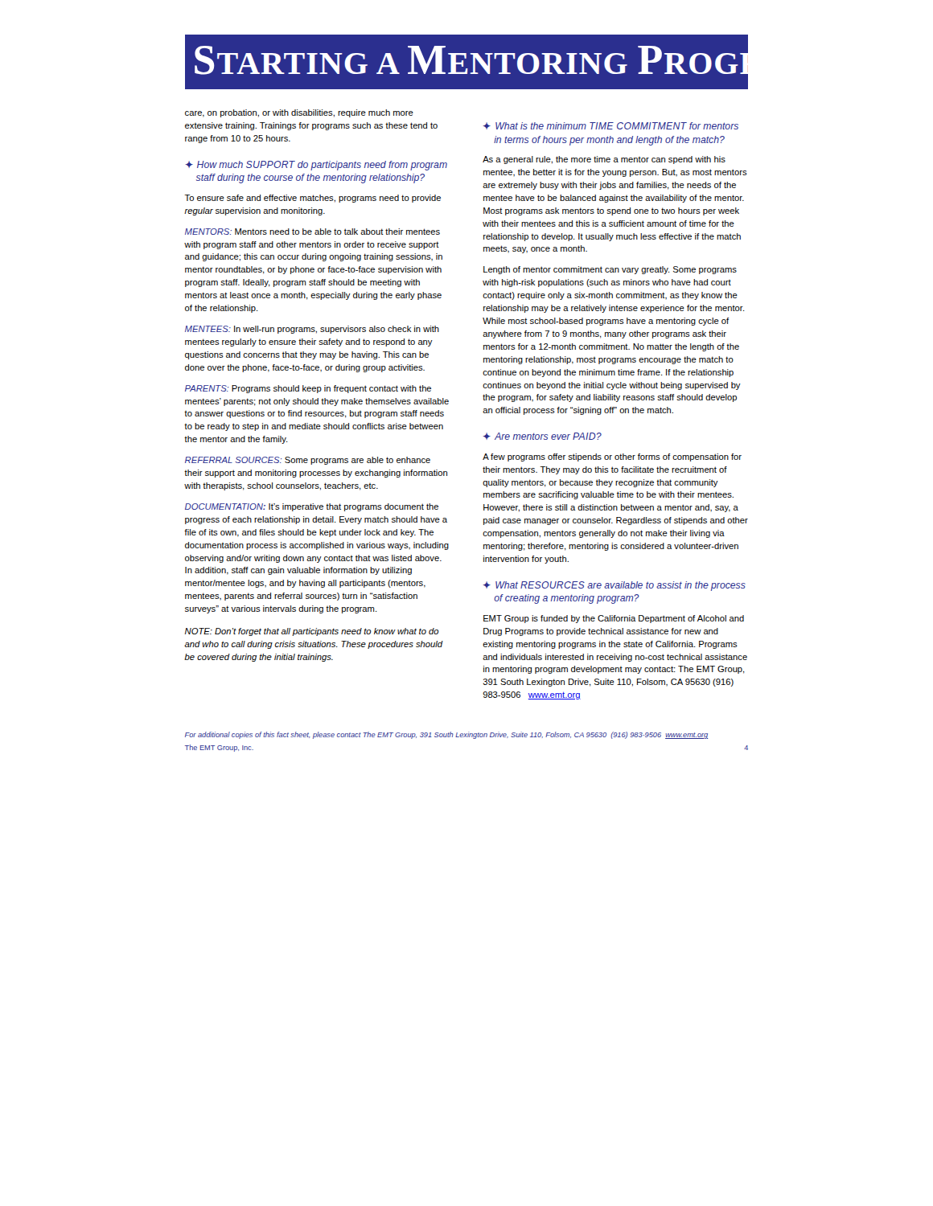STARTING A MENTORING PROGRAM
care, on probation, or with disabilities, require much more extensive training. Trainings for programs such as these tend to range from 10 to 25 hours.
✦How much SUPPORT do participants need from program staff during the course of the mentoring relationship?
To ensure safe and effective matches, programs need to provide regular supervision and monitoring.
MENTORS: Mentors need to be able to talk about their mentees with program staff and other mentors in order to receive support and guidance; this can occur during ongoing training sessions, in mentor roundtables, or by phone or face-to-face supervision with program staff. Ideally, program staff should be meeting with mentors at least once a month, especially during the early phase of the relationship.
MENTEES: In well-run programs, supervisors also check in with mentees regularly to ensure their safety and to respond to any questions and concerns that they may be having. This can be done over the phone, face-to-face, or during group activities.
PARENTS: Programs should keep in frequent contact with the mentees’ parents; not only should they make themselves available to answer questions or to find resources, but program staff needs to be ready to step in and mediate should conflicts arise between the mentor and the family.
REFERRAL SOURCES: Some programs are able to enhance their support and monitoring processes by exchanging information with therapists, school counselors, teachers, etc.
DOCUMENTATION: It’s imperative that programs document the progress of each relationship in detail. Every match should have a file of its own, and files should be kept under lock and key. The documentation process is accomplished in various ways, including observing and/or writing down any contact that was listed above. In addition, staff can gain valuable information by utilizing mentor/mentee logs, and by having all participants (mentors, mentees, parents and referral sources) turn in “satisfaction surveys” at various intervals during the program.
NOTE: Don’t forget that all participants need to know what to do and who to call during crisis situations. These procedures should be covered during the initial trainings.
✦What is the minimum TIME COMMITMENT for mentors in terms of hours per month and length of the match?
As a general rule, the more time a mentor can spend with his mentee, the better it is for the young person. But, as most mentors are extremely busy with their jobs and families, the needs of the mentee have to be balanced against the availability of the mentor. Most programs ask mentors to spend one to two hours per week with their mentees and this is a sufficient amount of time for the relationship to develop. It usually much less effective if the match meets, say, once a month.
Length of mentor commitment can vary greatly. Some programs with high-risk populations (such as minors who have had court contact) require only a six-month commitment, as they know the relationship may be a relatively intense experience for the mentor. While most school-based programs have a mentoring cycle of anywhere from 7 to 9 months, many other programs ask their mentors for a 12-month commitment. No matter the length of the mentoring relationship, most programs encourage the match to continue on beyond the minimum time frame. If the relationship continues on beyond the initial cycle without being supervised by the program, for safety and liability reasons staff should develop an official process for “signing off” on the match.
✦Are mentors ever PAID?
A few programs offer stipends or other forms of compensation for their mentors. They may do this to facilitate the recruitment of quality mentors, or because they recognize that community members are sacrificing valuable time to be with their mentees. However, there is still a distinction between a mentor and, say, a paid case manager or counselor. Regardless of stipends and other compensation, mentors generally do not make their living via mentoring; therefore, mentoring is considered a volunteer-driven intervention for youth.
✦What RESOURCES are available to assist in the process of creating a mentoring program?
EMT Group is funded by the California Department of Alcohol and Drug Programs to provide technical assistance for new and existing mentoring programs in the state of California. Programs and individuals interested in receiving no-cost technical assistance in mentoring program development may contact: The EMT Group, 391 South Lexington Drive, Suite 110, Folsom, CA 95630 (916) 983-9506 www.emt.org
For additional copies of this fact sheet, please contact The EMT Group, 391 South Lexington Drive, Suite 110, Folsom, CA 95630 (916) 983-9506 www.emt.org
The EMT Group, Inc. 4